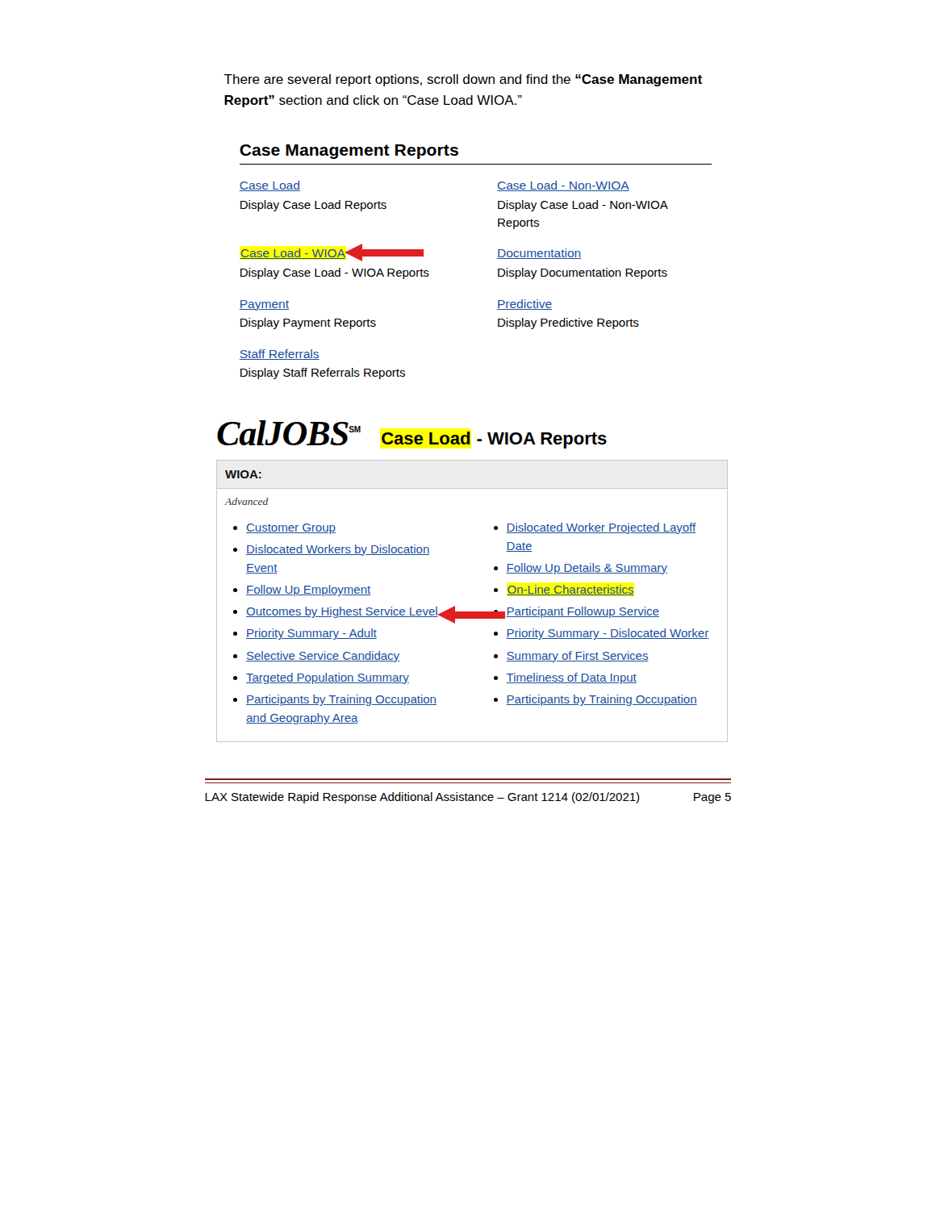There are several report options, scroll down and find the “Case Management Report” section and click on “Case Load WIOA.”
Case Management Reports
Case Load
Display Case Load Reports
Case Load - Non-WIOA
Display Case Load - Non-WIOA Reports
Case Load - WIOA
Display Case Load - WIOA Reports
Documentation
Display Documentation Reports
Payment
Display Payment Reports
Predictive
Display Predictive Reports
Staff Referrals
Display Staff Referrals Reports
CalJOBSSM
Case Load - WIOA Reports
WIOA:
Advanced
Customer Group
Dislocated Workers by Dislocation Event
Follow Up Employment
Outcomes by Highest Service Level
Priority Summary - Adult
Selective Service Candidacy
Targeted Population Summary
Participants by Training Occupation and Geography Area
Dislocated Worker Projected Layoff Date
Follow Up Details & Summary
On-Line Characteristics
Participant Followup Service
Priority Summary - Dislocated Worker
Summary of First Services
Timeliness of Data Input
Participants by Training Occupation
LAX Statewide Rapid Response Additional Assistance – Grant 1214 (02/01/2021) Page 5